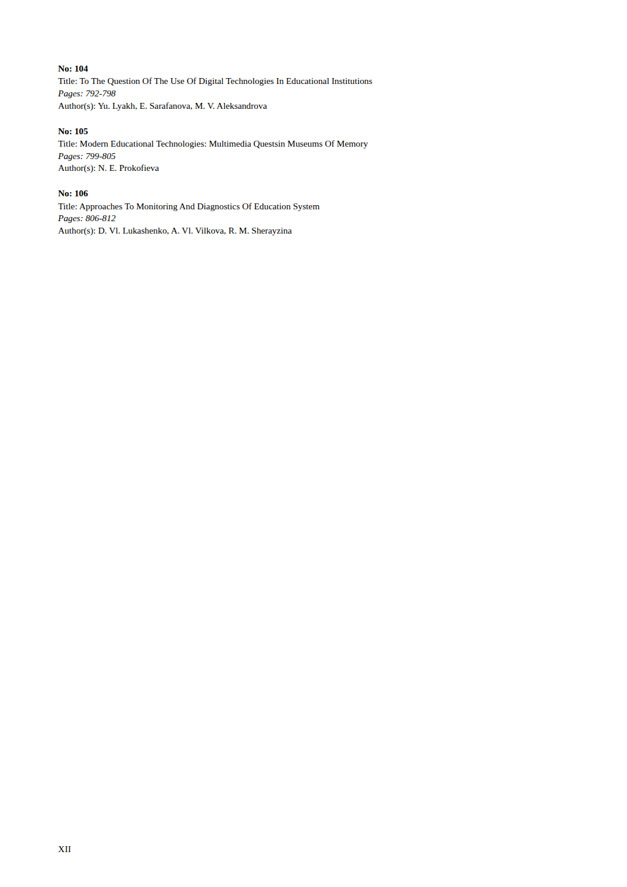No: 104
Title: To The Question Of The Use Of Digital Technologies In Educational Institutions
Pages: 792-798
Author(s): Yu. Lyakh, E. Sarafanova, M. V. Aleksandrova
No: 105
Title: Modern Educational Technologies: Multimedia Questsin Museums Of Memory
Pages: 799-805
Author(s): N. E. Prokofieva
No: 106
Title: Approaches To Monitoring And Diagnostics Of Education System
Pages: 806-812
Author(s): D. Vl. Lukashenko, A. Vl. Vilkova, R. M. Sherayzina
XII